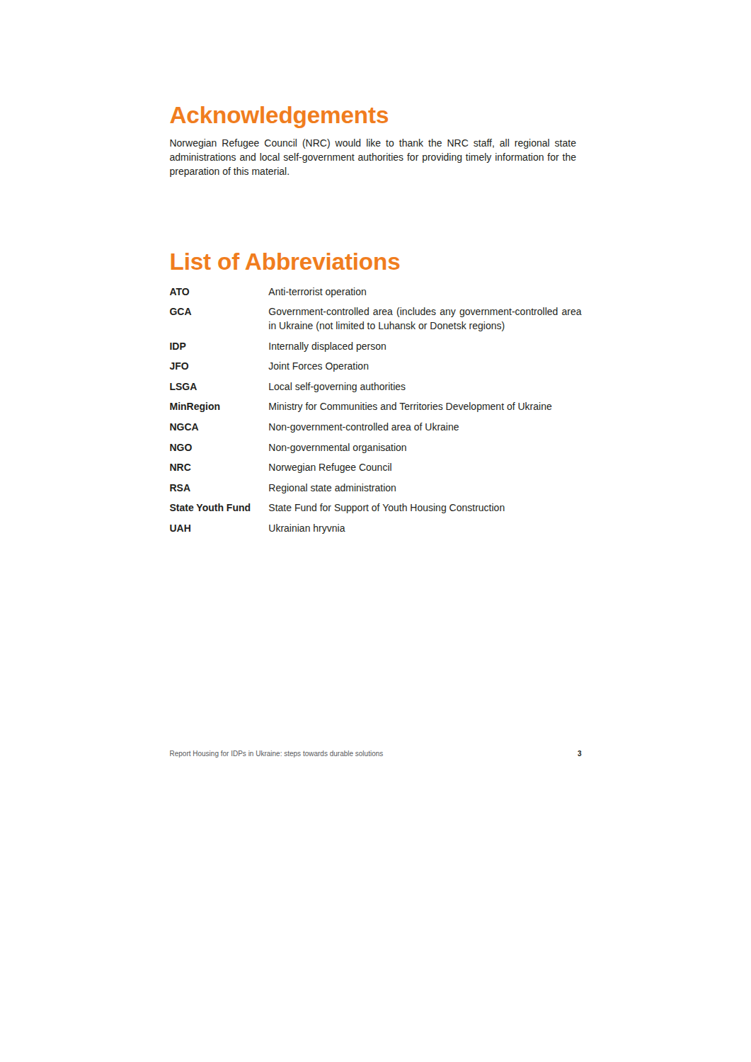Acknowledgements
Norwegian Refugee Council (NRC) would like to thank the NRC staff, all regional state administrations and local self-government authorities for providing timely information for the preparation of this material.
List of Abbreviations
| ATO | Anti-terrorist operation |
| GCA | Government-controlled area (includes any government-controlled area in Ukraine (not limited to Luhansk or Donetsk regions) |
| IDP | Internally displaced person |
| JFO | Joint Forces Operation |
| LSGA | Local self-governing authorities |
| MinRegion | Ministry for Communities and Territories Development of Ukraine |
| NGCA | Non-government-controlled area of Ukraine |
| NGO | Non-governmental organisation |
| NRC | Norwegian Refugee Council |
| RSA | Regional state administration |
| State Youth Fund | State Fund for Support of Youth Housing Construction |
| UAH | Ukrainian hryvnia |
3 Report Housing for IDPs in Ukraine: steps towards durable solutions